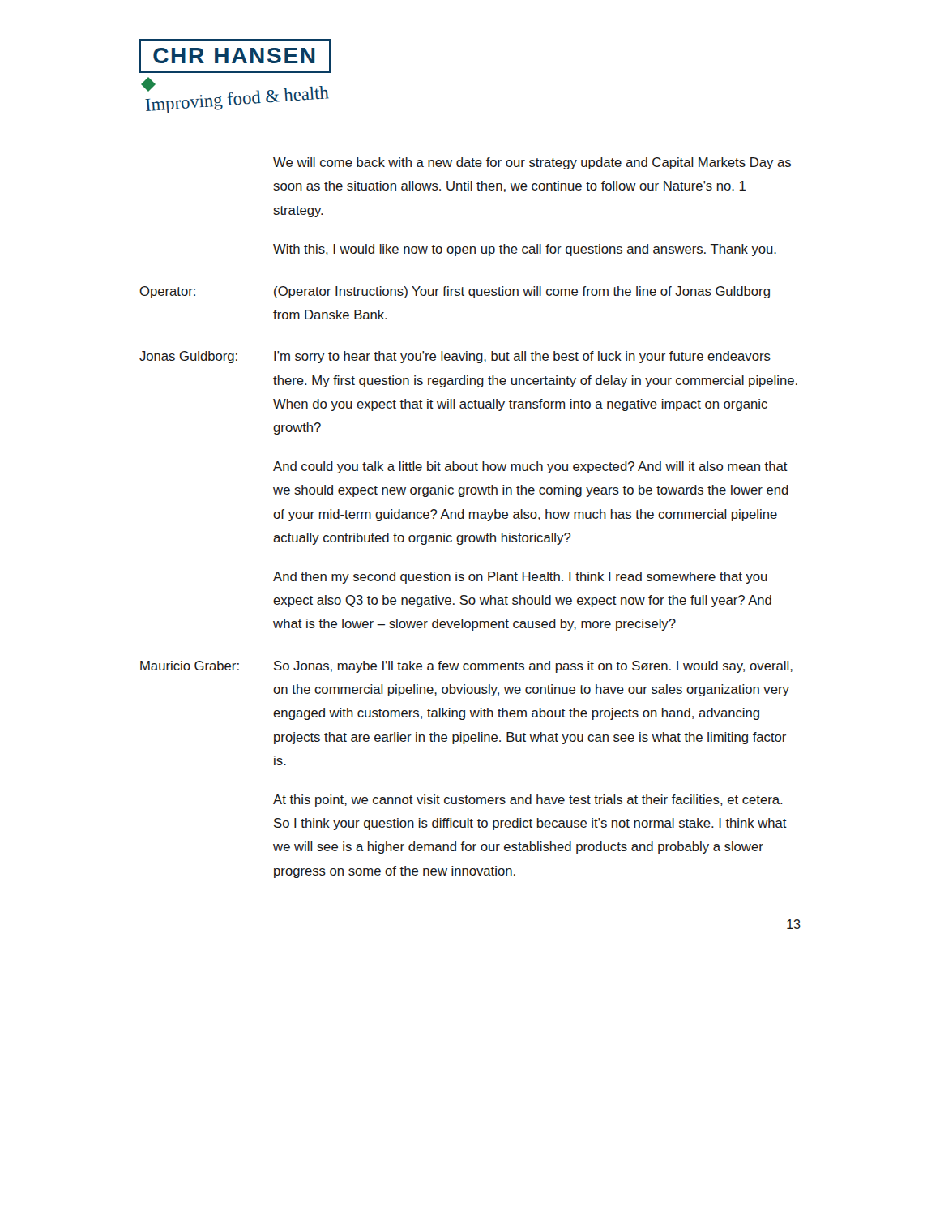CHR HANSEN
Improving food & health
We will come back with a new date for our strategy update and Capital Markets Day as soon as the situation allows. Until then, we continue to follow our Nature's no. 1 strategy.
With this, I would like now to open up the call for questions and answers. Thank you.
Operator:
(Operator Instructions) Your first question will come from the line of Jonas Guldborg from Danske Bank.
Jonas Guldborg:
I'm sorry to hear that you're leaving, but all the best of luck in your future endeavors there. My first question is regarding the uncertainty of delay in your commercial pipeline. When do you expect that it will actually transform into a negative impact on organic growth?
And could you talk a little bit about how much you expected? And will it also mean that we should expect new organic growth in the coming years to be towards the lower end of your mid-term guidance? And maybe also, how much has the commercial pipeline actually contributed to organic growth historically?
And then my second question is on Plant Health. I think I read somewhere that you expect also Q3 to be negative. So what should we expect now for the full year? And what is the lower – slower development caused by, more precisely?
Mauricio Graber:
So Jonas, maybe I'll take a few comments and pass it on to Søren. I would say, overall, on the commercial pipeline, obviously, we continue to have our sales organization very engaged with customers, talking with them about the projects on hand, advancing projects that are earlier in the pipeline. But what you can see is what the limiting factor is.
At this point, we cannot visit customers and have test trials at their facilities, et cetera. So I think your question is difficult to predict because it's not normal stake. I think what we will see is a higher demand for our established products and probably a slower progress on some of the new innovation.
13